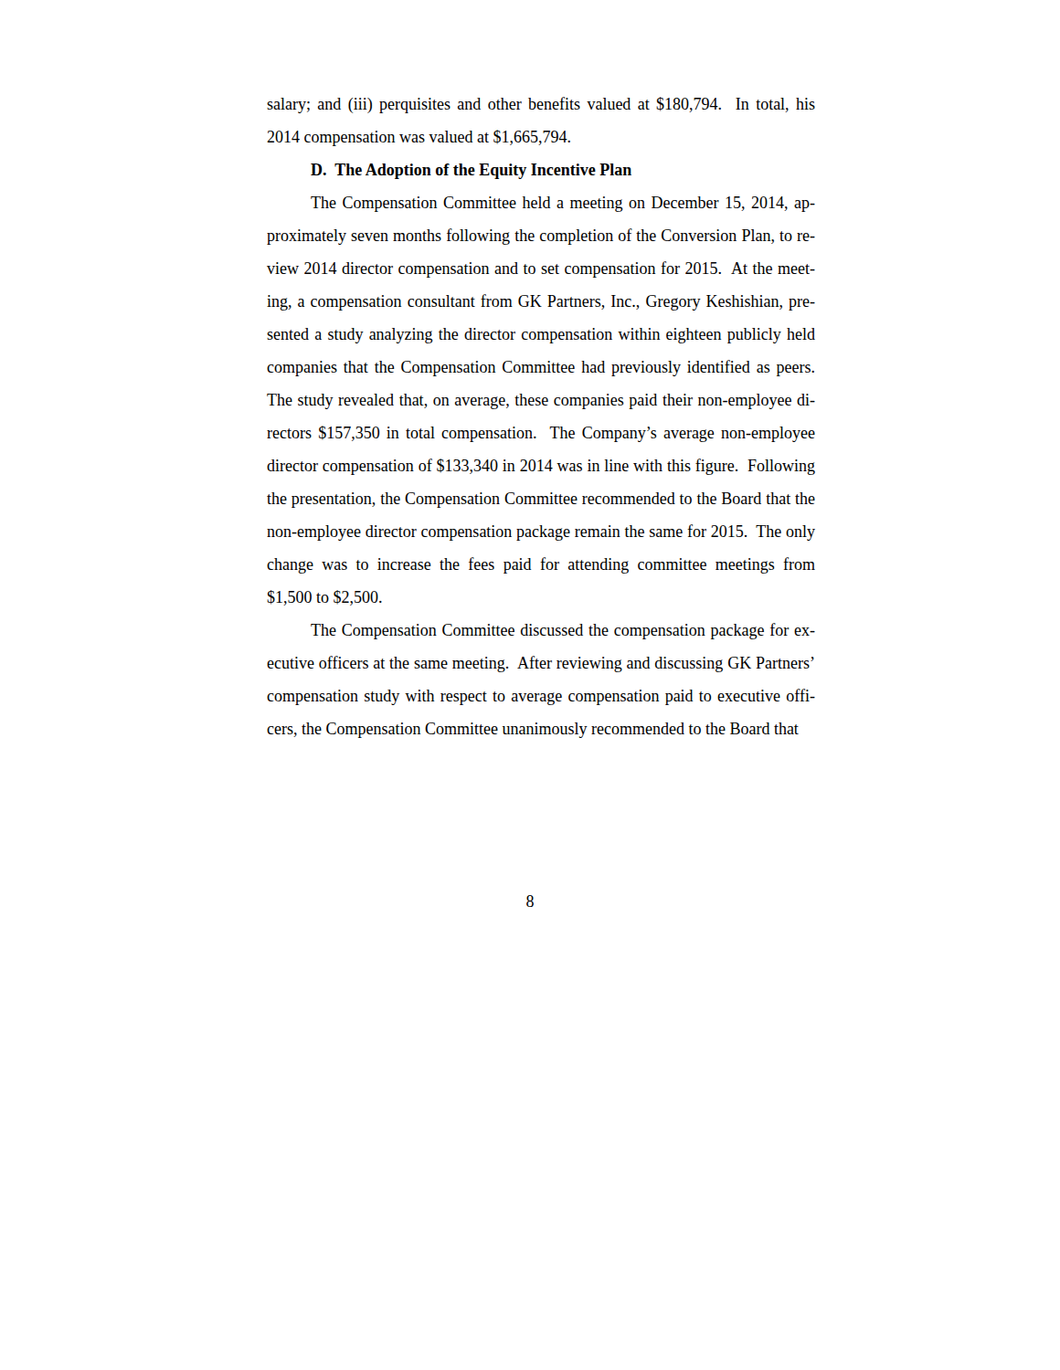salary; and (iii) perquisites and other benefits valued at $180,794. In total, his 2014 compensation was valued at $1,665,794.
D. The Adoption of the Equity Incentive Plan
The Compensation Committee held a meeting on December 15, 2014, approximately seven months following the completion of the Conversion Plan, to review 2014 director compensation and to set compensation for 2015. At the meeting, a compensation consultant from GK Partners, Inc., Gregory Keshishian, presented a study analyzing the director compensation within eighteen publicly held companies that the Compensation Committee had previously identified as peers. The study revealed that, on average, these companies paid their non-employee directors $157,350 in total compensation. The Company’s average non-employee director compensation of $133,340 in 2014 was in line with this figure. Following the presentation, the Compensation Committee recommended to the Board that the non-employee director compensation package remain the same for 2015. The only change was to increase the fees paid for attending committee meetings from $1,500 to $2,500.
The Compensation Committee discussed the compensation package for executive officers at the same meeting. After reviewing and discussing GK Partners’ compensation study with respect to average compensation paid to executive officers, the Compensation Committee unanimously recommended to the Board that
8